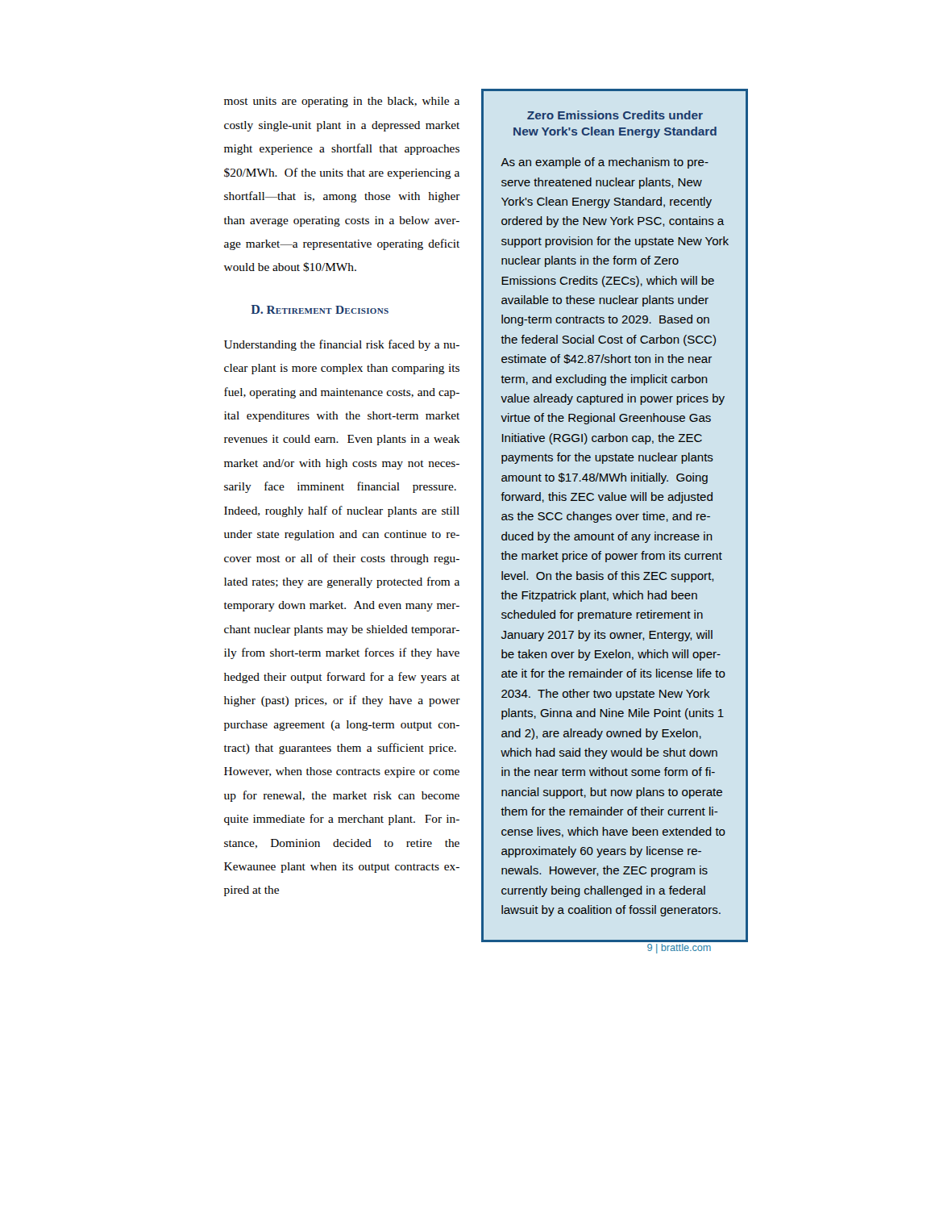most units are operating in the black, while a costly single-unit plant in a depressed market might experience a shortfall that approaches $20/MWh. Of the units that are experiencing a shortfall—that is, among those with higher than average operating costs in a below average market—a representative operating deficit would be about $10/MWh.
D. Retirement Decisions
Understanding the financial risk faced by a nuclear plant is more complex than comparing its fuel, operating and maintenance costs, and capital expenditures with the short-term market revenues it could earn. Even plants in a weak market and/or with high costs may not necessarily face imminent financial pressure. Indeed, roughly half of nuclear plants are still under state regulation and can continue to recover most or all of their costs through regulated rates; they are generally protected from a temporary down market. And even many merchant nuclear plants may be shielded temporarily from short-term market forces if they have hedged their output forward for a few years at higher (past) prices, or if they have a power purchase agreement (a long-term output contract) that guarantees them a sufficient price. However, when those contracts expire or come up for renewal, the market risk can become quite immediate for a merchant plant. For instance, Dominion decided to retire the Kewaunee plant when its output contracts expired at the
Zero Emissions Credits under
New York's Clean Energy Standard
As an example of a mechanism to preserve threatened nuclear plants, New York's Clean Energy Standard, recently ordered by the New York PSC, contains a support provision for the upstate New York nuclear plants in the form of Zero Emissions Credits (ZECs), which will be available to these nuclear plants under long-term contracts to 2029. Based on the federal Social Cost of Carbon (SCC) estimate of $42.87/short ton in the near term, and excluding the implicit carbon value already captured in power prices by virtue of the Regional Greenhouse Gas Initiative (RGGI) carbon cap, the ZEC payments for the upstate nuclear plants amount to $17.48/MWh initially. Going forward, this ZEC value will be adjusted as the SCC changes over time, and reduced by the amount of any increase in the market price of power from its current level. On the basis of this ZEC support, the Fitzpatrick plant, which had been scheduled for premature retirement in January 2017 by its owner, Entergy, will be taken over by Exelon, which will operate it for the remainder of its license life to 2034. The other two upstate New York plants, Ginna and Nine Mile Point (units 1 and 2), are already owned by Exelon, which had said they would be shut down in the near term without some form of financial support, but now plans to operate them for the remainder of their current license lives, which have been extended to approximately 60 years by license renewals. However, the ZEC program is currently being challenged in a federal lawsuit by a coalition of fossil generators.
9 | brattle.com